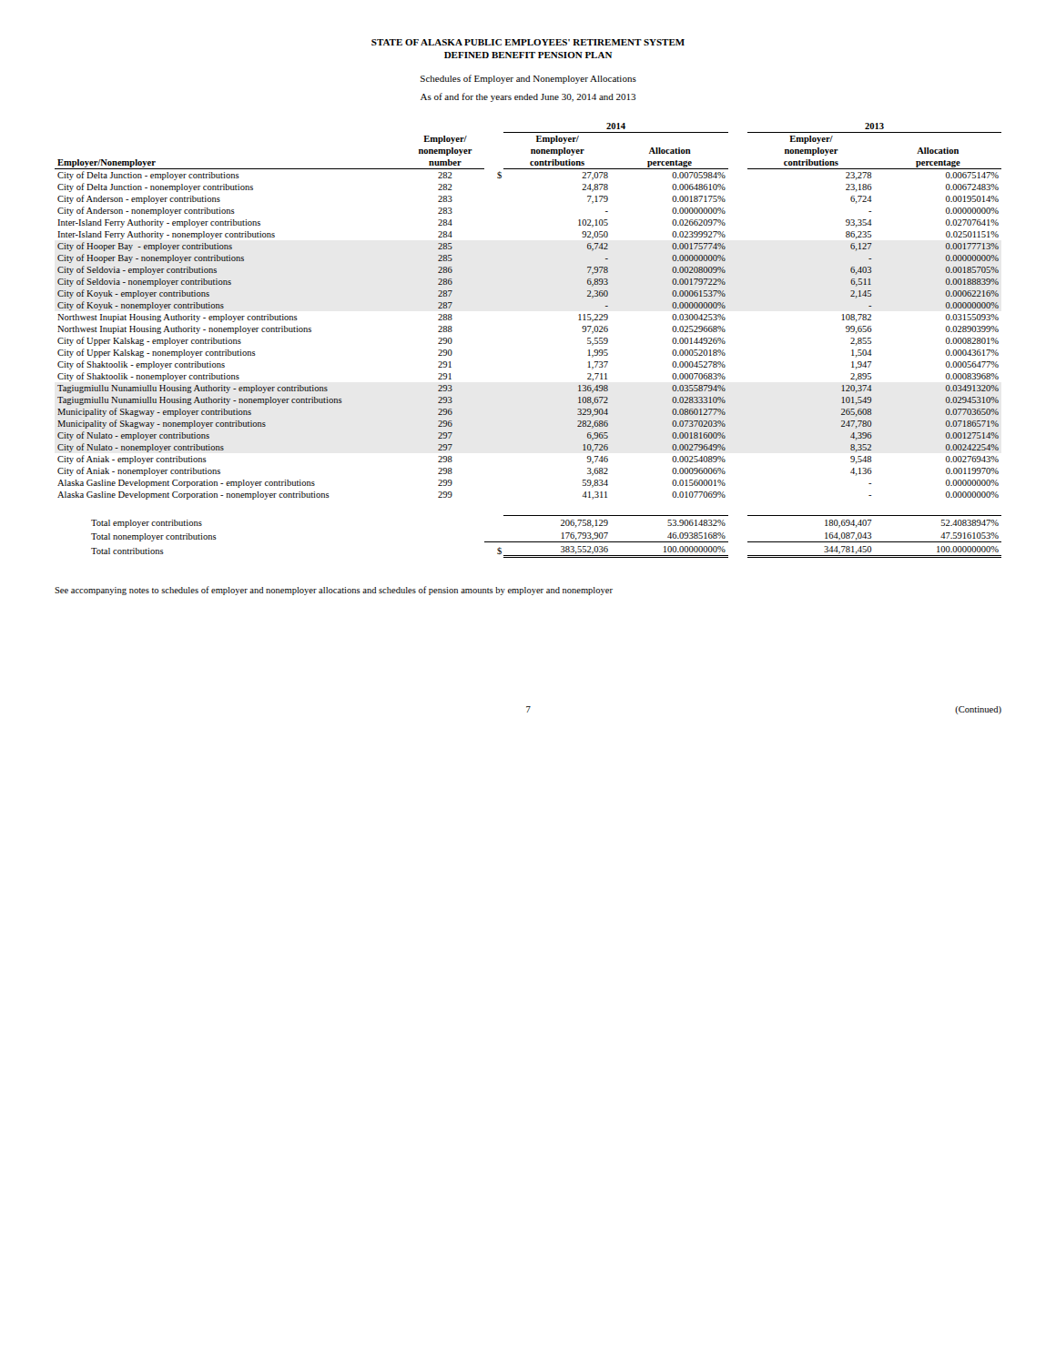STATE OF ALASKA PUBLIC EMPLOYEES' RETIREMENT SYSTEM
DEFINED BENEFIT PENSION PLAN
Schedules of Employer and Nonemployer Allocations
As of and for the years ended June 30, 2014 and 2013
| | | | 2014 | | 2013 |
| --- | --- | --- | --- | --- | --- |
| | Employer/ | | Employer/ | | | Employer/ | |
| | nonemployer | | nonemployer | Allocation | | nonemployer | Allocation |
| Employer/Nonemployer | number | | contributions | percentage | | contributions | percentage |
| City of Delta Junction - employer contributions | 282 | $ | 27,078 | 0.00705984% | | 23,278 | 0.00675147% |
| City of Delta Junction - nonemployer contributions | 282 | | 24,878 | 0.00648610% | | 23,186 | 0.00672483% |
| City of Anderson - employer contributions | 283 | | 7,179 | 0.00187175% | | 6,724 | 0.00195014% |
| City of Anderson - nonemployer contributions | 283 | | - | 0.00000000% | | - | 0.00000000% |
| Inter-Island Ferry Authority - employer contributions | 284 | | 102,105 | 0.02662097% | | 93,354 | 0.02707641% |
| Inter-Island Ferry Authority - nonemployer contributions | 284 | | 92,050 | 0.02399927% | | 86,235 | 0.02501151% |
| City of Hooper Bay - employer contributions | 285 | | 6,742 | 0.00175774% | | 6,127 | 0.00177713% |
| City of Hooper Bay - nonemployer contributions | 285 | | - | 0.00000000% | | - | 0.00000000% |
| City of Seldovia - employer contributions | 286 | | 7,978 | 0.00208009% | | 6,403 | 0.00185705% |
| City of Seldovia - nonemployer contributions | 286 | | 6,893 | 0.00179722% | | 6,511 | 0.00188839% |
| City of Koyuk - employer contributions | 287 | | 2,360 | 0.00061537% | | 2,145 | 0.00062216% |
| City of Koyuk - nonemployer contributions | 287 | | - | 0.00000000% | | - | 0.00000000% |
| Northwest Inupiat Housing Authority - employer contributions | 288 | | 115,229 | 0.03004253% | | 108,782 | 0.03155093% |
| Northwest Inupiat Housing Authority - nonemployer contributions | 288 | | 97,026 | 0.02529668% | | 99,656 | 0.02890399% |
| City of Upper Kalskag - employer contributions | 290 | | 5,559 | 0.00144926% | | 2,855 | 0.00082801% |
| City of Upper Kalskag - nonemployer contributions | 290 | | 1,995 | 0.00052018% | | 1,504 | 0.00043617% |
| City of Shaktoolik - employer contributions | 291 | | 1,737 | 0.00045278% | | 1,947 | 0.00056477% |
| City of Shaktoolik - nonemployer contributions | 291 | | 2,711 | 0.00070683% | | 2,895 | 0.00083968% |
| Tagiugmiullu Nunamiullu Housing Authority - employer contributions | 293 | | 136,498 | 0.03558794% | | 120,374 | 0.03491320% |
| Tagiugmiullu Nunamiullu Housing Authority - nonemployer contributions | 293 | | 108,672 | 0.02833310% | | 101,549 | 0.02945310% |
| Municipality of Skagway - employer contributions | 296 | | 329,904 | 0.08601277% | | 265,608 | 0.07703650% |
| Municipality of Skagway - nonemployer contributions | 296 | | 282,686 | 0.07370203% | | 247,780 | 0.07186571% |
| City of Nulato - employer contributions | 297 | | 6,965 | 0.00181600% | | 4,396 | 0.00127514% |
| City of Nulato - nonemployer contributions | 297 | | 10,726 | 0.00279649% | | 8,352 | 0.00242254% |
| City of Aniak - employer contributions | 298 | | 9,746 | 0.00254089% | | 9,548 | 0.00276943% |
| City of Aniak - nonemployer contributions | 298 | | 3,682 | 0.00096006% | | 4,136 | 0.00119970% |
| Alaska Gasline Development Corporation - employer contributions | 299 | | 59,834 | 0.01560001% | | - | 0.00000000% |
| Alaska Gasline Development Corporation - nonemployer contributions | 299 | | 41,311 | 0.01077069% | | - | 0.00000000% |
| Total employer contributions | | | 206,758,129 | 53.90614832% | | 180,694,407 | 52.40838947% |
| Total nonemployer contributions | | | 176,793,907 | 46.09385168% | | 164,087,043 | 47.59161053% |
| Total contributions | | $ | 383,552,036 | 100.00000000% | | 344,781,450 | 100.00000000% |
See accompanying notes to schedules of employer and nonemployer allocations and schedules of pension amounts by employer and nonemployer
7
(Continued)